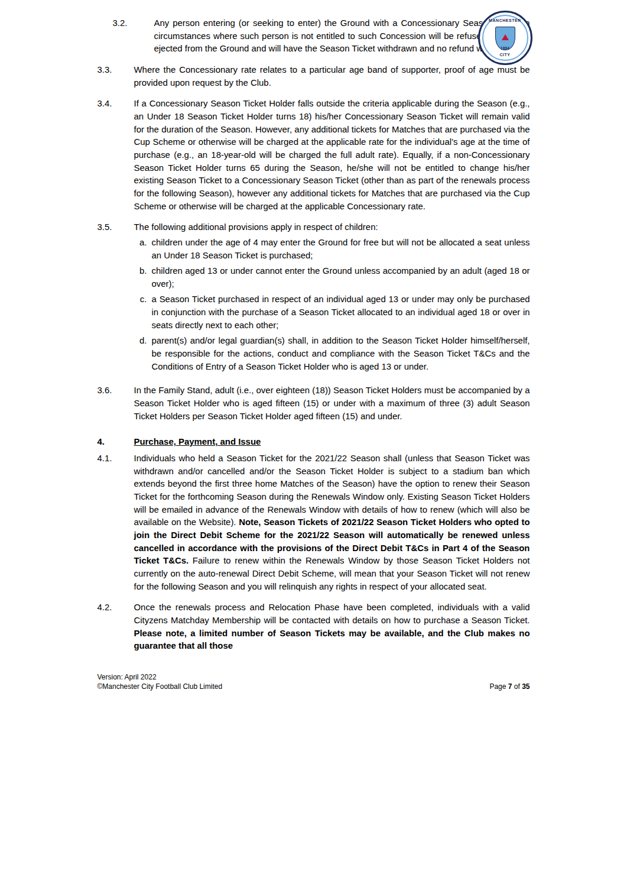MANCHESTER
1894
CITY
3.2.
Any person entering (or seeking to enter) the Ground with a Concessionary Season Ticket in circumstances where such person is not entitled to such Concession will be refused entry to or ejected from the Ground and will have the Season Ticket withdrawn and no refund will be given.
3.3.
Where the Concessionary rate relates to a particular age band of supporter, proof of age must be provided upon request by the Club.
3.4.
If a Concessionary Season Ticket Holder falls outside the criteria applicable during the Season (e.g., an Under 18 Season Ticket Holder turns 18) his/her Concessionary Season Ticket will remain valid for the duration of the Season. However, any additional tickets for Matches that are purchased via the Cup Scheme or otherwise will be charged at the applicable rate for the individual’s age at the time of purchase (e.g., an 18-year-old will be charged the full adult rate). Equally, if a non-Concessionary Season Ticket Holder turns 65 during the Season, he/she will not be entitled to change his/her existing Season Ticket to a Concessionary Season Ticket (other than as part of the renewals process for the following Season), however any additional tickets for Matches that are purchased via the Cup Scheme or otherwise will be charged at the applicable Concessionary rate.
3.5.
The following additional provisions apply in respect of children:
children under the age of 4 may enter the Ground for free but will not be allocated a seat unless an Under 18 Season Ticket is purchased;
children aged 13 or under cannot enter the Ground unless accompanied by an adult (aged 18 or over);
a Season Ticket purchased in respect of an individual aged 13 or under may only be purchased in conjunction with the purchase of a Season Ticket allocated to an individual aged 18 or over in seats directly next to each other;
parent(s) and/or legal guardian(s) shall, in addition to the Season Ticket Holder himself/herself, be responsible for the actions, conduct and compliance with the Season Ticket T&Cs and the Conditions of Entry of a Season Ticket Holder who is aged 13 or under.
3.6.
In the Family Stand, adult (i.e., over eighteen (18)) Season Ticket Holders must be accompanied by a Season Ticket Holder who is aged fifteen (15) or under with a maximum of three (3) adult Season Ticket Holders per Season Ticket Holder aged fifteen (15) and under.
4.
Purchase, Payment, and Issue
4.1.
Individuals who held a Season Ticket for the 2021/22 Season shall (unless that Season Ticket was withdrawn and/or cancelled and/or the Season Ticket Holder is subject to a stadium ban which extends beyond the first three home Matches of the Season) have the option to renew their Season Ticket for the forthcoming Season during the Renewals Window only. Existing Season Ticket Holders will be emailed in advance of the Renewals Window with details of how to renew (which will also be available on the Website). Note, Season Tickets of 2021/22 Season Ticket Holders who opted to join the Direct Debit Scheme for the 2021/22 Season will automatically be renewed unless cancelled in accordance with the provisions of the Direct Debit T&Cs in Part 4 of the Season Ticket T&Cs. Failure to renew within the Renewals Window by those Season Ticket Holders not currently on the auto-renewal Direct Debit Scheme, will mean that your Season Ticket will not renew for the following Season and you will relinquish any rights in respect of your allocated seat.
4.2.
Once the renewals process and Relocation Phase have been completed, individuals with a valid Cityzens Matchday Membership will be contacted with details on how to purchase a Season Ticket. Please note, a limited number of Season Tickets may be available, and the Club makes no guarantee that all those
Version: April 2022
©Manchester City Football Club Limited
Page 7 of 35